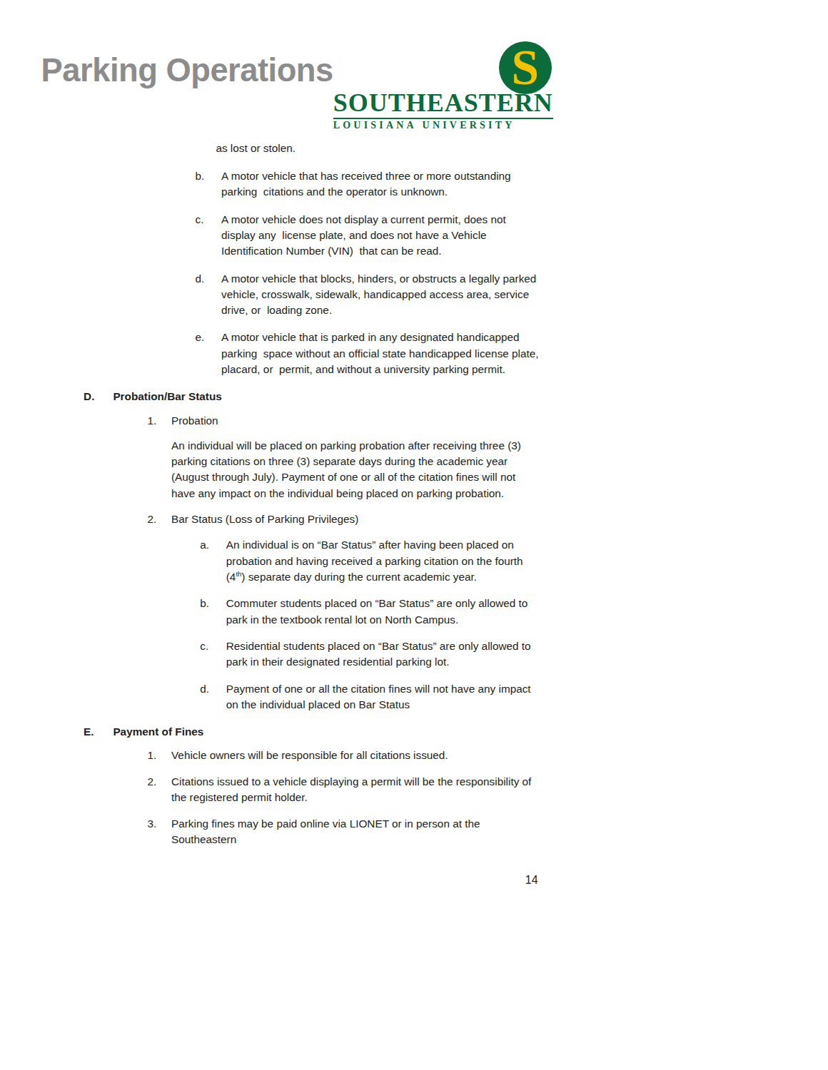Parking Operations
SSOUTHEASTERN LOUISIANA UNIVERSITY
as lost or stolen.
b. A motor vehicle that has received three or more outstanding parking citations and the operator is unknown.
c. A motor vehicle does not display a current permit, does not display any license plate, and does not have a Vehicle Identification Number (VIN) that can be read.
d. A motor vehicle that blocks, hinders, or obstructs a legally parked vehicle, crosswalk, sidewalk, handicapped access area, service drive, or loading zone.
e. A motor vehicle that is parked in any designated handicapped parking space without an official state handicapped license plate, placard, or permit, and without a university parking permit.
D. Probation/Bar Status
1.
Probation
An individual will be placed on parking probation after receiving three (3) parking citations on three (3) separate days during the academic year (August through July). Payment of one or all of the citation fines will not have any impact on the individual being placed on parking probation.
2.
Bar Status (Loss of Parking Privileges)
a. An individual is on “Bar Status” after having been placed on probation and having received a parking citation on the fourth (4th) separate day during the current academic year.
b. Commuter students placed on “Bar Status” are only allowed to park in the textbook rental lot on North Campus.
c. Residential students placed on “Bar Status” are only allowed to park in their designated residential parking lot.
d. Payment of one or all the citation fines will not have any impact on the individual placed on Bar Status
E. Payment of Fines
1. Vehicle owners will be responsible for all citations issued.
2. Citations issued to a vehicle displaying a permit will be the responsibility of the registered permit holder.
3. Parking fines may be paid online via LIONET or in person at the Southeastern
14